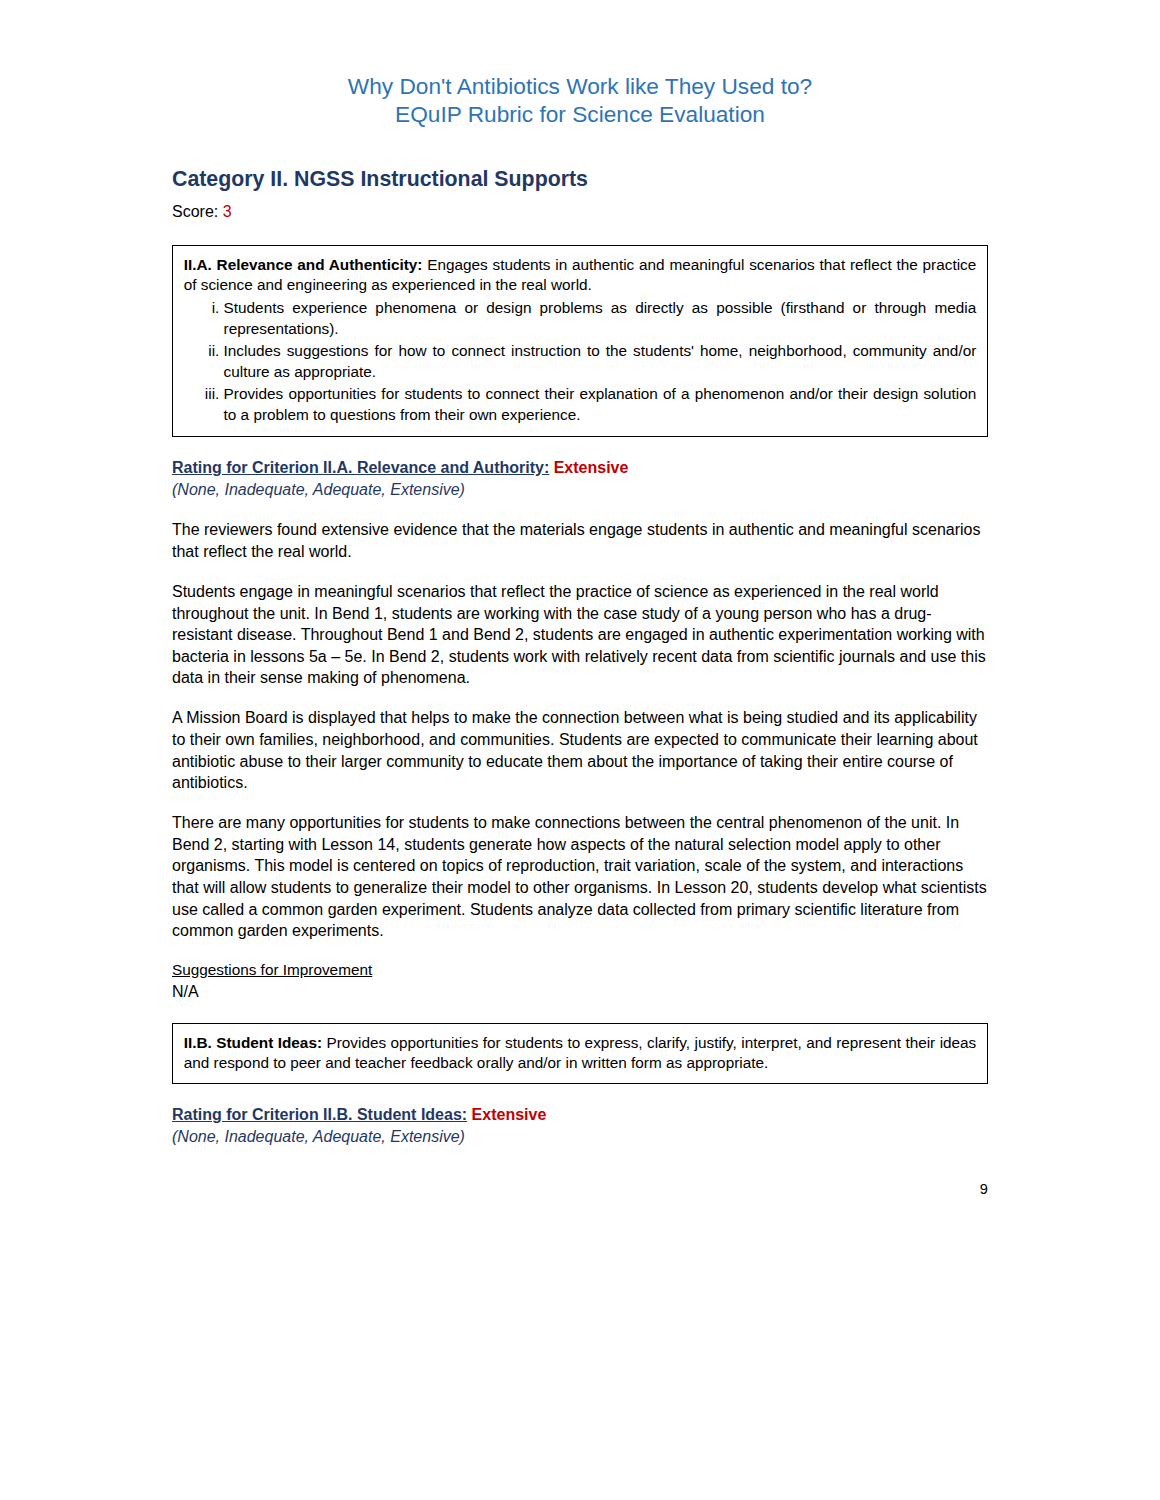Why Don't Antibiotics Work like They Used to?
EQuIP Rubric for Science Evaluation
Category II. NGSS Instructional Supports
Score: 3
II.A. Relevance and Authenticity: Engages students in authentic and meaningful scenarios that reflect the practice of science and engineering as experienced in the real world.
Students experience phenomena or design problems as directly as possible (firsthand or through media representations).
Includes suggestions for how to connect instruction to the students' home, neighborhood, community and/or culture as appropriate.
Provides opportunities for students to connect their explanation of a phenomenon and/or their design solution to a problem to questions from their own experience.
Rating for Criterion II.A. Relevance and Authority: Extensive
(None, Inadequate, Adequate, Extensive)
The reviewers found extensive evidence that the materials engage students in authentic and meaningful scenarios that reflect the real world.
Students engage in meaningful scenarios that reflect the practice of science as experienced in the real world throughout the unit. In Bend 1, students are working with the case study of a young person who has a drug-resistant disease. Throughout Bend 1 and Bend 2, students are engaged in authentic experimentation working with bacteria in lessons 5a – 5e. In Bend 2, students work with relatively recent data from scientific journals and use this data in their sense making of phenomena.
A Mission Board is displayed that helps to make the connection between what is being studied and its applicability to their own families, neighborhood, and communities. Students are expected to communicate their learning about antibiotic abuse to their larger community to educate them about the importance of taking their entire course of antibiotics.
There are many opportunities for students to make connections between the central phenomenon of the unit. In Bend 2, starting with Lesson 14, students generate how aspects of the natural selection model apply to other organisms. This model is centered on topics of reproduction, trait variation, scale of the system, and interactions that will allow students to generalize their model to other organisms. In Lesson 20, students develop what scientists use called a common garden experiment. Students analyze data collected from primary scientific literature from common garden experiments.
Suggestions for Improvement
N/A
II.B. Student Ideas: Provides opportunities for students to express, clarify, justify, interpret, and represent their ideas and respond to peer and teacher feedback orally and/or in written form as appropriate.
Rating for Criterion II.B. Student Ideas: Extensive
(None, Inadequate, Adequate, Extensive)
9